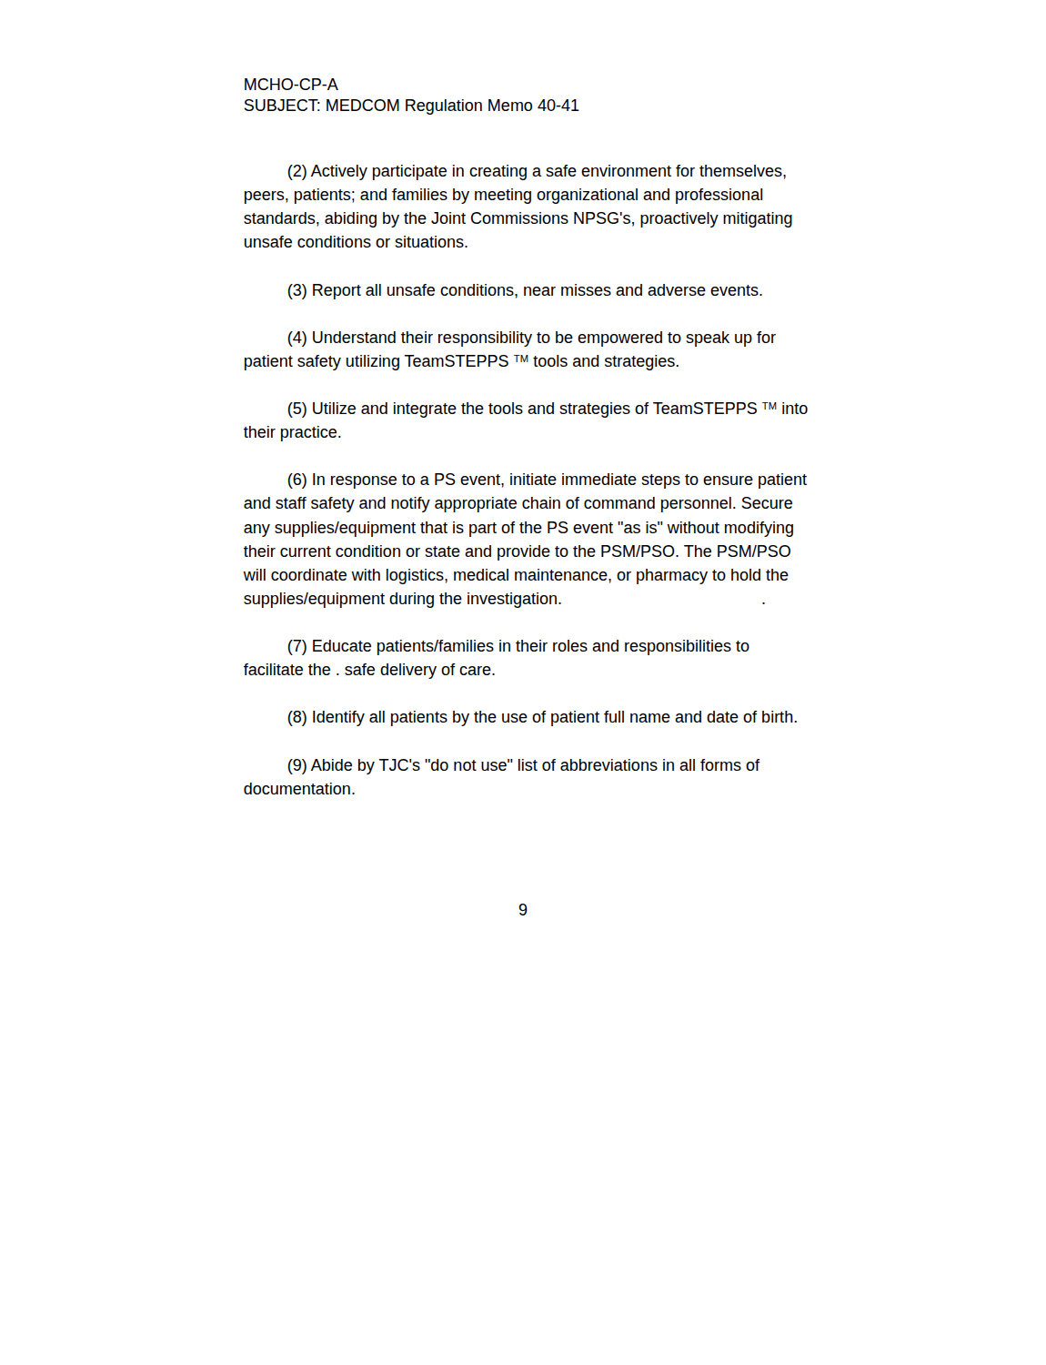MCHO-CP-A
SUBJECT: MEDCOM Regulation Memo 40-41
(2) Actively participate in creating a safe environment for themselves, peers, patients; and families by meeting organizational and professional standards, abiding by the Joint Commissions NPSG's, proactively mitigating unsafe conditions or situations.
(3) Report all unsafe conditions, near misses and adverse events.
(4) Understand their responsibility to be empowered to speak up for patient safety utilizing TeamSTEPPS TM tools and strategies.
(5) Utilize and integrate the tools and strategies of TeamSTEPPS TM into their practice.
(6) In response to a PS event, initiate immediate steps to ensure patient and staff safety and notify appropriate chain of command personnel. Secure any supplies/equipment that is part of the PS event "as is" without modifying their current condition or state and provide to the PSM/PSO. The PSM/PSO will coordinate with logistics, medical maintenance, or pharmacy to hold the supplies/equipment during the investigation..
(7) Educate patients/families in their roles and responsibilities to facilitate the . safe delivery of care.
(8) Identify all patients by the use of patient full name and date of birth.
(9) Abide by TJC's "do not use" list of abbreviations in all forms of documentation.
9